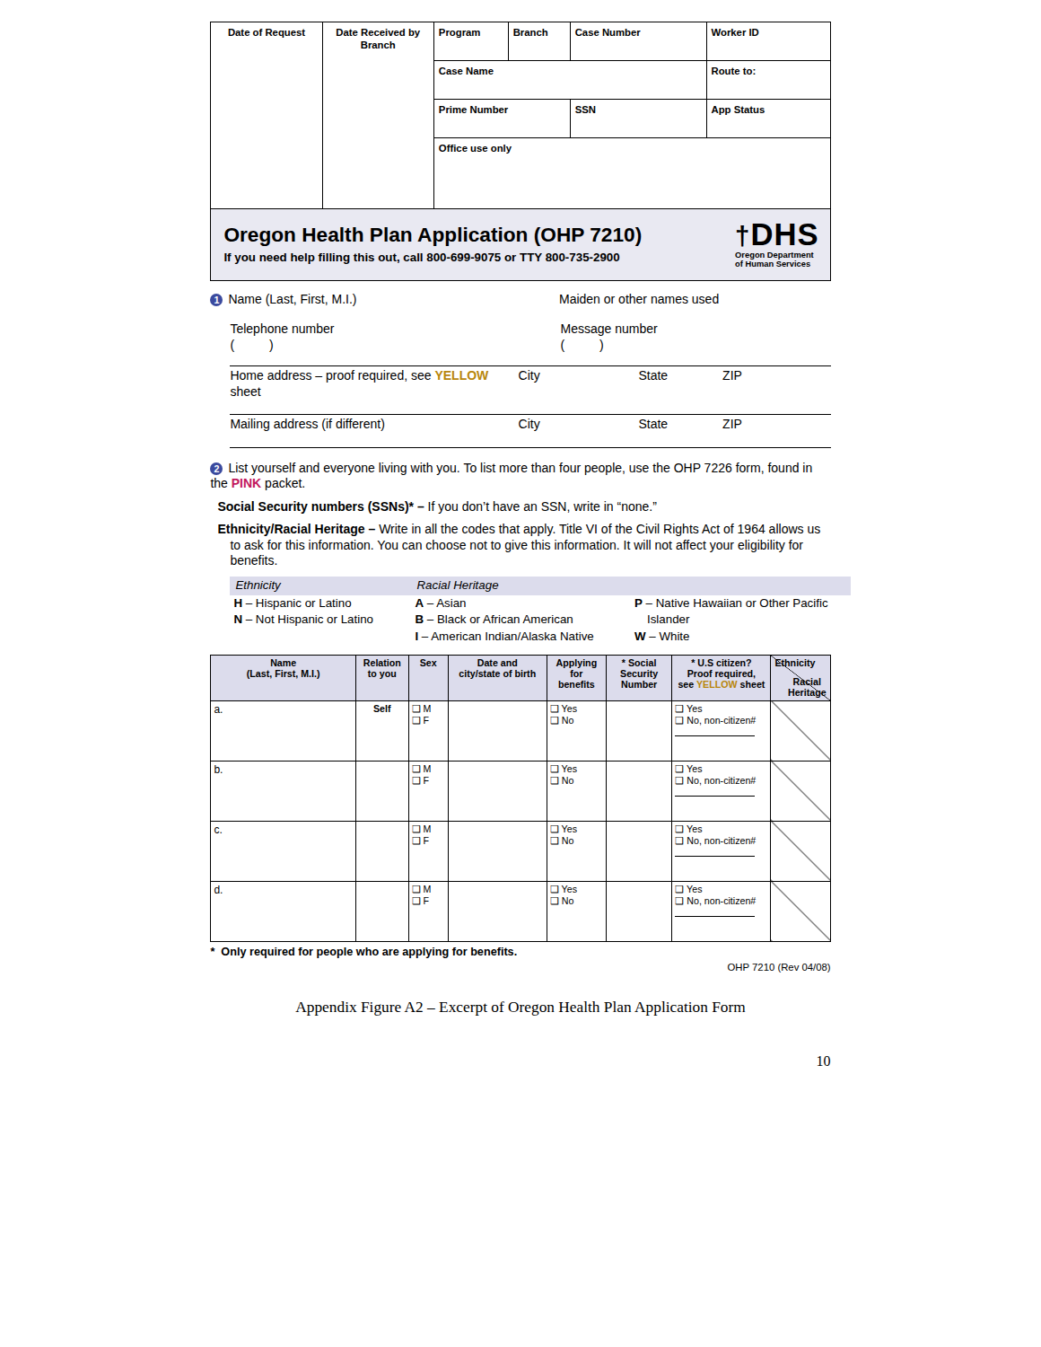| Date of Request | Date Received by Branch | Program | Branch | Case Number | Worker ID |
| Case Name | Route to: |
| Prime Number | SSN | App Status |
| Office use only |
Oregon Health Plan Application (OHP 7210)
If you need help filling this out, call 800-699-9075 or TTY 800-735-2900
†DHS Oregon Department
of Human Services
1 Name (Last, First, M.I.)
Maiden or other names used
Telephone number
( )
Message number
( )
Home address – proof required, see YELLOW sheet
City
State
ZIP
Mailing address (if different)
City
State
ZIP
2 List yourself and everyone living with you. To list more than four people, use the OHP 7226 form, found in the PINK packet.
Social Security numbers (SSNs)* – If you don’t have an SSN, write in “none.”
Ethnicity/Racial Heritage – Write in all the codes that apply. Title VI of the Civil Rights Act of 1964 allows us to ask for this information. You can choose not to give this information. It will not affect your eligibility for benefits.
| Ethnicity | Racial Heritage |
| H – Hispanic or Latino | A – Asian | P – Native Hawaiian or Other Pacific |
| N – Not Hispanic or Latino | B – Black or African American | Islander |
| | I – American Indian/Alaska Native | W – White |
| Name (Last, First, M.I.) | Relation to you | Sex | Date and city/state of birth | Applying for benefits | * Social Security Number | * U.S citizen? Proof required, see YELLOW sheet | Ethnicity Racial Heritage |
| --- | --- | --- | --- | --- | --- | --- | --- |
| a. | Self | ❑ M ❑ F | | ❑ Yes ❑ No | | ❑ Yes ❑ No, non-citizen# | |
| b. | | ❑ M ❑ F | | ❑ Yes ❑ No | | ❑ Yes ❑ No, non-citizen# | |
| c. | | ❑ M ❑ F | | ❑ Yes ❑ No | | ❑ Yes ❑ No, non-citizen# | |
| d. | | ❑ M ❑ F | | ❑ Yes ❑ No | | ❑ Yes ❑ No, non-citizen# | |
* Only required for people who are applying for benefits.
OHP 7210 (Rev 04/08)
Appendix Figure A2 – Excerpt of Oregon Health Plan Application Form
10